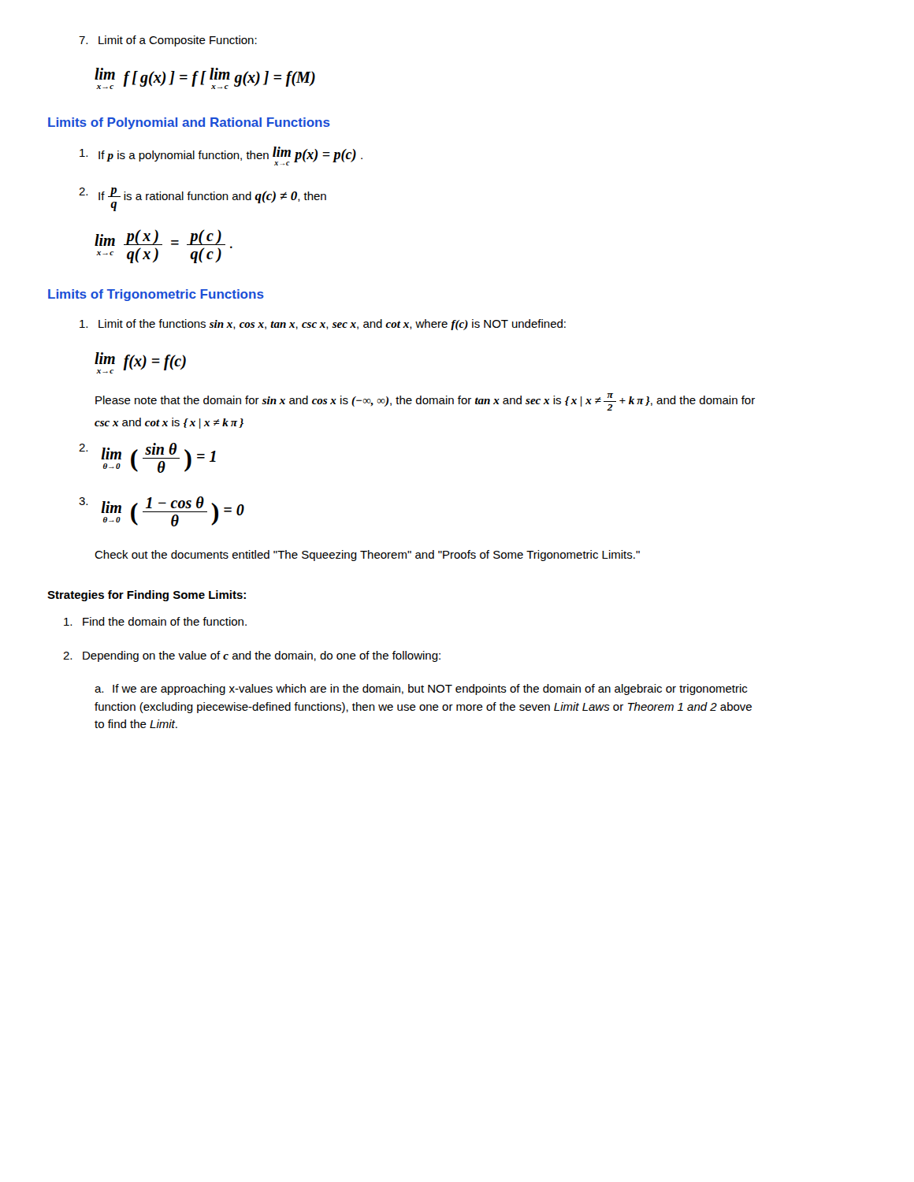7. Limit of a Composite Function:
lim x→c f [ g(x) ] = f [ lim x→c g(x) ] = f(M)
Limits of Polynomial and Rational Functions
1. If p is a polynomial function, then lim x→c p(x) = p(c) .
2. If pq is a rational function and q(c) ≠ 0, then
lim x→c p( x ) q( x ) = p( c ) q( c ) .
Limits of Trigonometric Functions
1. Limit of the functions sin x, cos x, tan x, csc x, sec x, and cot x, where f(c) is NOT undefined:
lim x→c f(x) = f(c)
Please note that the domain for sin x and cos x is (−∞, ∞), the domain for tan x and sec x is { x | x ≠ π 2 + k π }, and the domain for csc x and cot x is { x | x ≠ k π }
2. lim θ→0 ( sin θ θ ) = 1
3. lim θ→0 ( 1 − cos θ θ ) = 0
Check out the documents entitled "The Squeezing Theorem" and "Proofs of Some Trigonometric Limits."
Strategies for Finding Some Limits:
1. Find the domain of the function.
2. Depending on the value of c and the domain, do one of the following:
a. If we are approaching x-values which are in the domain, but NOT endpoints of the domain of an algebraic or trigonometric function (excluding piecewise-defined functions), then we use one or more of the seven Limit Laws or Theorem 1 and 2 above to find the Limit.